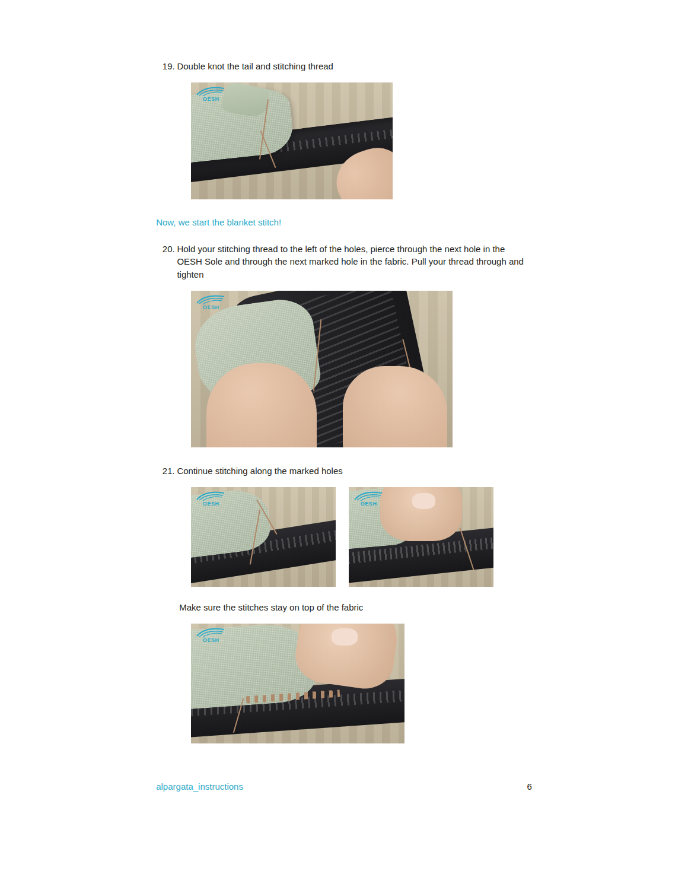19. Double knot the tail and stitching thread
OESH
Now, we start the blanket stitch!
20. Hold your stitching thread to the left of the holes, pierce through the next hole in the OESH Sole and through the next marked hole in the fabric. Pull your thread through and tighten
OESH
21. Continue stitching along the marked holes
OESH
OESH
Make sure the stitches stay on top of the fabric
OESH
alpargata_instructions 6